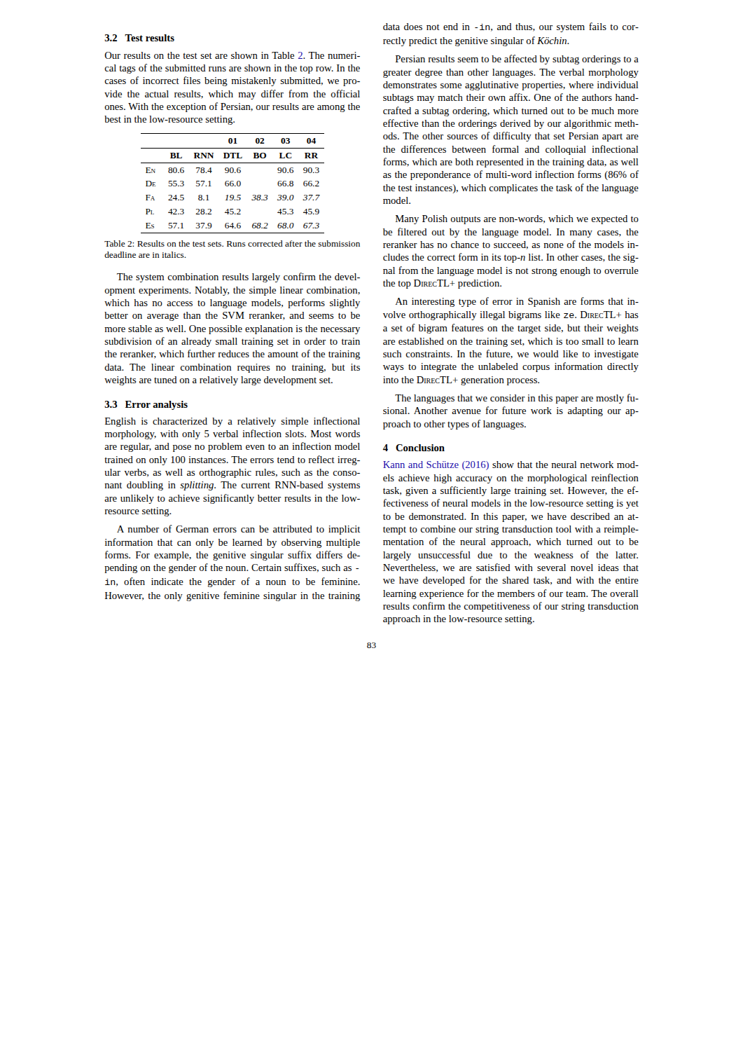3.2 Test results
Our results on the test set are shown in Table 2. The numerical tags of the submitted runs are shown in the top row. In the cases of incorrect files being mistakenly submitted, we provide the actual results, which may differ from the official ones. With the exception of Persian, our results are among the best in the low-resource setting.
| | | | 01 | 02 | 03 | 04 |
| --- | --- | --- | --- | --- | --- | --- |
| | BL | RNN | DTL | BO | LC | RR |
| En | 80.6 | 78.4 | 90.6 | | 90.6 | 90.3 |
| De | 55.3 | 57.1 | 66.0 | | 66.8 | 66.2 |
| Fa | 24.5 | 8.1 | 19.5 | 38.3 | 39.0 | 37.7 |
| Pl | 42.3 | 28.2 | 45.2 | | 45.3 | 45.9 |
| Es | 57.1 | 37.9 | 64.6 | 68.2 | 68.0 | 67.3 |
Table 2: Results on the test sets. Runs corrected after the submission deadline are in italics.
The system combination results largely confirm the development experiments. Notably, the simple linear combination, which has no access to language models, performs slightly better on average than the SVM reranker, and seems to be more stable as well. One possible explanation is the necessary subdivision of an already small training set in order to train the reranker, which further reduces the amount of the training data. The linear combination requires no training, but its weights are tuned on a relatively large development set.
3.3 Error analysis
English is characterized by a relatively simple inflectional morphology, with only 5 verbal inflection slots. Most words are regular, and pose no problem even to an inflection model trained on only 100 instances. The errors tend to reflect irregular verbs, as well as orthographic rules, such as the consonant doubling in splitting. The current RNN-based systems are unlikely to achieve significantly better results in the low-resource setting.
A number of German errors can be attributed to implicit information that can only be learned by observing multiple forms. For example, the genitive singular suffix differs depending on the gender of the noun. Certain suffixes, such as -in, often indicate the gender of a noun to be feminine. However, the only genitive feminine singular in the training data does not end in -in, and thus, our system fails to correctly predict the genitive singular of Köchin.
Persian results seem to be affected by subtag orderings to a greater degree than other languages. The verbal morphology demonstrates some agglutinative properties, where individual subtags may match their own affix. One of the authors handcrafted a subtag ordering, which turned out to be much more effective than the orderings derived by our algorithmic methods. The other sources of difficulty that set Persian apart are the differences between formal and colloquial inflectional forms, which are both represented in the training data, as well as the preponderance of multi-word inflection forms (86% of the test instances), which complicates the task of the language model.
Many Polish outputs are non-words, which we expected to be filtered out by the language model. In many cases, the reranker has no chance to succeed, as none of the models includes the correct form in its top-n list. In other cases, the signal from the language model is not strong enough to overrule the top DirecTL+ prediction.
An interesting type of error in Spanish are forms that involve orthographically illegal bigrams like ze. DirecTL+ has a set of bigram features on the target side, but their weights are established on the training set, which is too small to learn such constraints. In the future, we would like to investigate ways to integrate the unlabeled corpus information directly into the DirecTL+ generation process.
The languages that we consider in this paper are mostly fusional. Another avenue for future work is adapting our approach to other types of languages.
4 Conclusion
Kann and Schütze (2016) show that the neural network models achieve high accuracy on the morphological reinflection task, given a sufficiently large training set. However, the effectiveness of neural models in the low-resource setting is yet to be demonstrated. In this paper, we have described an attempt to combine our string transduction tool with a reimplementation of the neural approach, which turned out to be largely unsuccessful due to the weakness of the latter. Nevertheless, we are satisfied with several novel ideas that we have developed for the shared task, and with the entire learning experience for the members of our team. The overall results confirm the competitiveness of our string transduction approach in the low-resource setting.
83